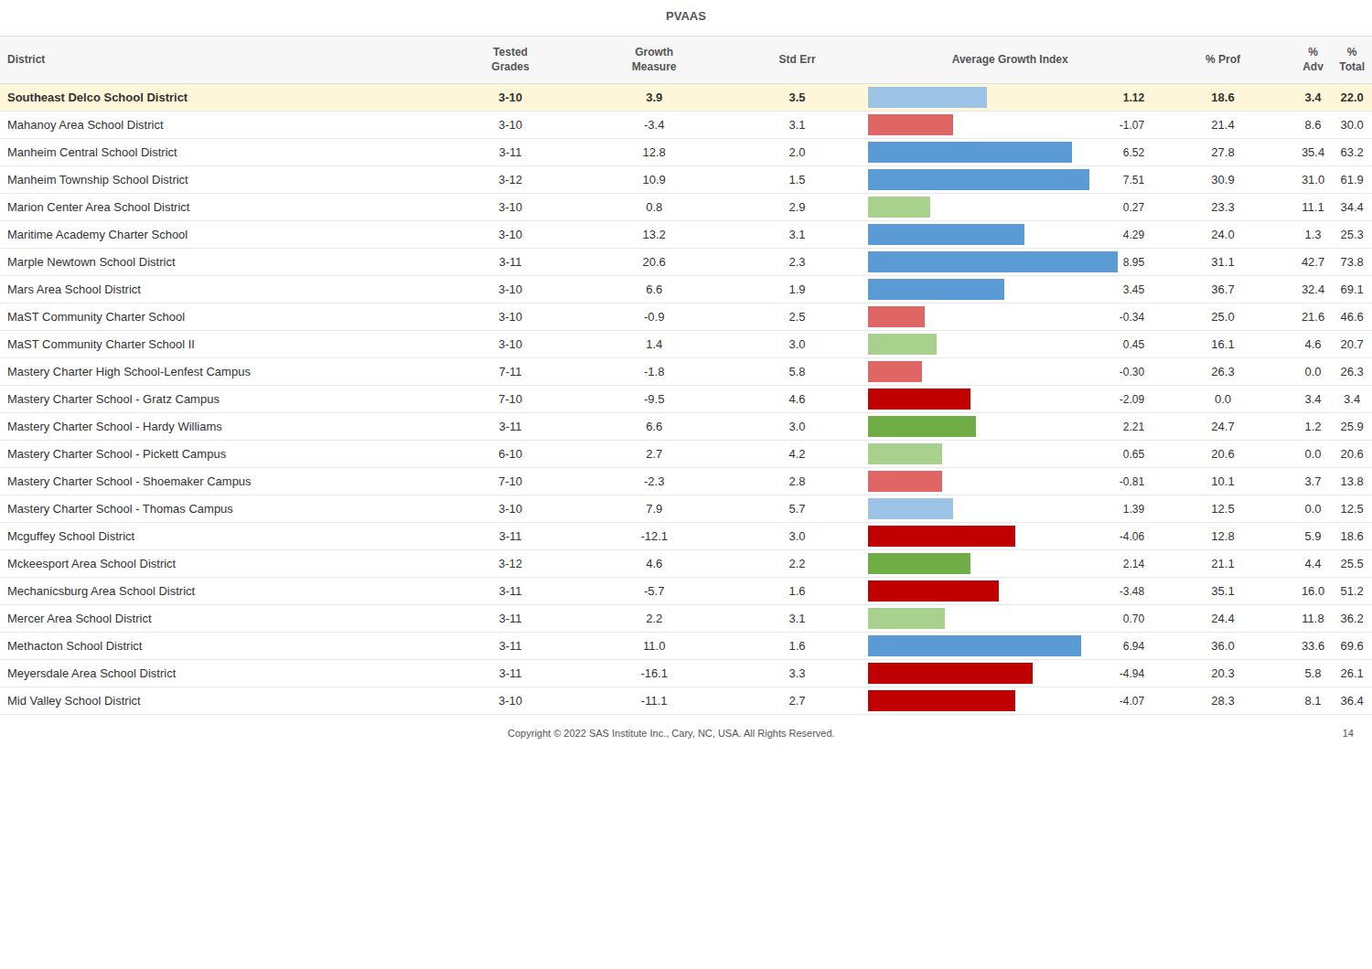PVAAS
| District | Tested Grades | Growth Measure | Std Err | Average Growth Index | % Prof | % Adv | % Total |
| --- | --- | --- | --- | --- | --- | --- | --- |
| Southeast Delco School District | 3-10 | 3.9 | 3.5 | 1.12 | 18.6 | 3.4 | 22.0 |
| Mahanoy Area School District | 3-10 | -3.4 | 3.1 | -1.07 | 21.4 | 8.6 | 30.0 |
| Manheim Central School District | 3-11 | 12.8 | 2.0 | 6.52 | 27.8 | 35.4 | 63.2 |
| Manheim Township School District | 3-12 | 10.9 | 1.5 | 7.51 | 30.9 | 31.0 | 61.9 |
| Marion Center Area School District | 3-10 | 0.8 | 2.9 | 0.27 | 23.3 | 11.1 | 34.4 |
| Maritime Academy Charter School | 3-10 | 13.2 | 3.1 | 4.29 | 24.0 | 1.3 | 25.3 |
| Marple Newtown School District | 3-11 | 20.6 | 2.3 | 8.95 | 31.1 | 42.7 | 73.8 |
| Mars Area School District | 3-10 | 6.6 | 1.9 | 3.45 | 36.7 | 32.4 | 69.1 |
| MaST Community Charter School | 3-10 | -0.9 | 2.5 | -0.34 | 25.0 | 21.6 | 46.6 |
| MaST Community Charter School II | 3-10 | 1.4 | 3.0 | 0.45 | 16.1 | 4.6 | 20.7 |
| Mastery Charter High School-Lenfest Campus | 7-11 | -1.8 | 5.8 | -0.30 | 26.3 | 0.0 | 26.3 |
| Mastery Charter School - Gratz Campus | 7-10 | -9.5 | 4.6 | -2.09 | 0.0 | 3.4 | 3.4 |
| Mastery Charter School - Hardy Williams | 3-11 | 6.6 | 3.0 | 2.21 | 24.7 | 1.2 | 25.9 |
| Mastery Charter School - Pickett Campus | 6-10 | 2.7 | 4.2 | 0.65 | 20.6 | 0.0 | 20.6 |
| Mastery Charter School - Shoemaker Campus | 7-10 | -2.3 | 2.8 | -0.81 | 10.1 | 3.7 | 13.8 |
| Mastery Charter School - Thomas Campus | 3-10 | 7.9 | 5.7 | 1.39 | 12.5 | 0.0 | 12.5 |
| Mcguffey School District | 3-11 | -12.1 | 3.0 | -4.06 | 12.8 | 5.9 | 18.6 |
| Mckeesport Area School District | 3-12 | 4.6 | 2.2 | 2.14 | 21.1 | 4.4 | 25.5 |
| Mechanicsburg Area School District | 3-11 | -5.7 | 1.6 | -3.48 | 35.1 | 16.0 | 51.2 |
| Mercer Area School District | 3-11 | 2.2 | 3.1 | 0.70 | 24.4 | 11.8 | 36.2 |
| Methacton School District | 3-11 | 11.0 | 1.6 | 6.94 | 36.0 | 33.6 | 69.6 |
| Meyersdale Area School District | 3-11 | -16.1 | 3.3 | -4.94 | 20.3 | 5.8 | 26.1 |
| Mid Valley School District | 3-10 | -11.1 | 2.7 | -4.07 | 28.3 | 8.1 | 36.4 |
Copyright © 2022 SAS Institute Inc., Cary, NC, USA. All Rights Reserved. 14